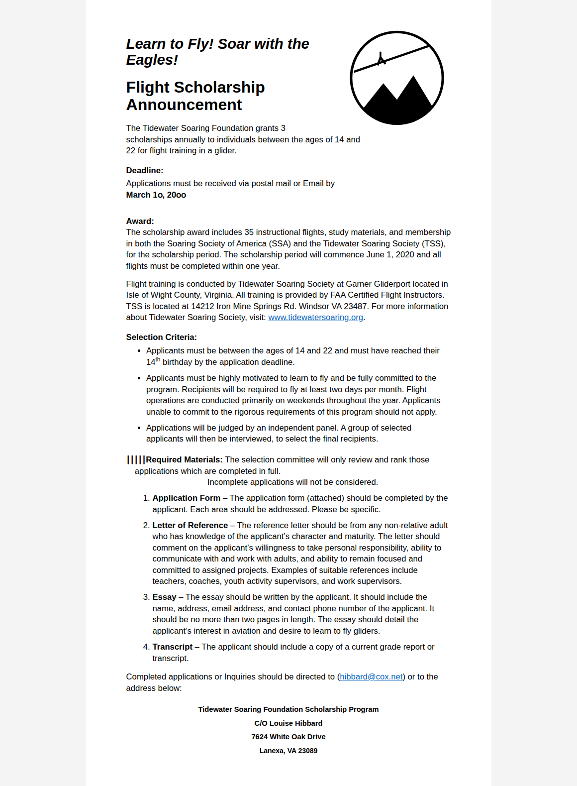Learn to Fly! Soar with the Eagles!
Flight Scholarship Announcement
The Tidewater Soaring Foundation grants 3 scholarships annually to individuals between the ages of 14 and 22 for flight training in a glider.
Deadline:
Applications must be received via postal mail or Email by March 1օ, 20օօ
Award:
The scholarship award includes 35 instructional flights, study materials, and membership in both the Soaring Society of America (SSA) and the Tidewater Soaring Society (TSS), for the scholarship period. The scholarship period will commence June 1, 2020 and all flights must be completed within one year.
Flight training is conducted by Tidewater Soaring Society at Garner Gliderport located in Isle of Wight County, Virginia. All training is provided by FAA Certified Flight Instructors. TSS is located at 14212 Iron Mine Springs Rd. Windsor VA 23487. For more information about Tidewater Soaring Society, visit: www.tidewatersoaring.org.
Selection Criteria:
Applicants must be between the ages of 14 and 22 and must have reached their 14th birthday by the application deadline.
Applicants must be highly motivated to learn to fly and be fully committed to the program. Recipients will be required to fly at least two days per month. Flight operations are conducted primarily on weekends throughout the year. Applicants unable to commit to the rigorous requirements of this program should not apply.
Applications will be judged by an independent panel. A group of selected applicants will then be interviewed, to select the final recipients.
┃┃┃┃┃Required Materials: The selection committee will only review and rank those applications which are completed in full. Incomplete applications will not be considered.
Application Form – The application form (attached) should be completed by the applicant. Each area should be addressed. Please be specific.
Letter of Reference – The reference letter should be from any non-relative adult who has knowledge of the applicant’s character and maturity. The letter should comment on the applicant’s willingness to take personal responsibility, ability to communicate with and work with adults, and ability to remain focused and committed to assigned projects. Examples of suitable references include teachers, coaches, youth activity supervisors, and work supervisors.
Essay – The essay should be written by the applicant. It should include the name, address, email address, and contact phone number of the applicant. It should be no more than two pages in length. The essay should detail the applicant’s interest in aviation and desire to learn to fly gliders.
Transcript – The applicant should include a copy of a current grade report or transcript.
Completed applications or Inquiries should be directed to (hibbard@cox.net) or to the address below:
Tidewater Soaring Foundation Scholarship Program
C/O Louise Hibbard
7624 White Oak Drive
Lanexa, VA 23089